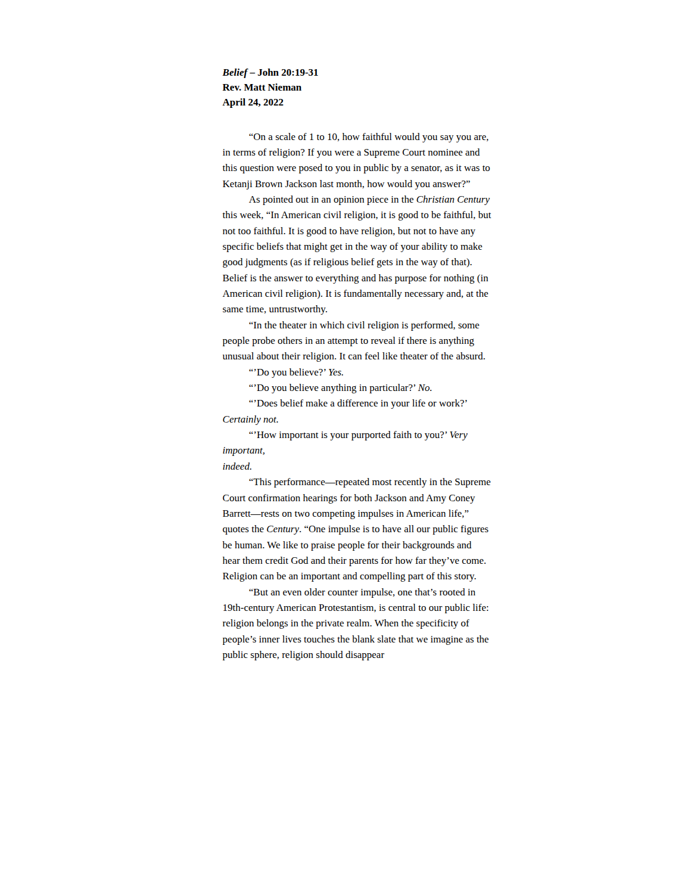Belief – John 20:19-31
Rev. Matt Nieman
April 24, 2022
“On a scale of 1 to 10, how faithful would you say you are, in terms of religion? If you were a Supreme Court nominee and this question were posed to you in public by a senator, as it was to Ketanji Brown Jackson last month, how would you answer?”
As pointed out in an opinion piece in the Christian Century this week, “In American civil religion, it is good to be faithful, but not too faithful. It is good to have religion, but not to have any specific beliefs that might get in the way of your ability to make good judgments (as if religious belief gets in the way of that). Belief is the answer to everything and has purpose for nothing (in American civil religion). It is fundamentally necessary and, at the same time, untrustworthy.
“In the theater in which civil religion is performed, some people probe others in an attempt to reveal if there is anything unusual about their religion. It can feel like theater of the absurd.
“’Do you believe?’ Yes.
“’Do you believe anything in particular?’ No.
“’Does belief make a difference in your life or work?’ Certainly not.
“’How important is your purported faith to you?’ Very important,
indeed.
“This performance—repeated most recently in the Supreme Court confirmation hearings for both Jackson and Amy Coney Barrett—rests on two competing impulses in American life,” quotes the Century. “One impulse is to have all our public figures be human. We like to praise people for their backgrounds and hear them credit God and their parents for how far they’ve come. Religion can be an important and compelling part of this story.
“But an even older counter impulse, one that’s rooted in 19th-century American Protestantism, is central to our public life: religion belongs in the private realm. When the specificity of people’s inner lives touches the blank slate that we imagine as the public sphere, religion should disappear